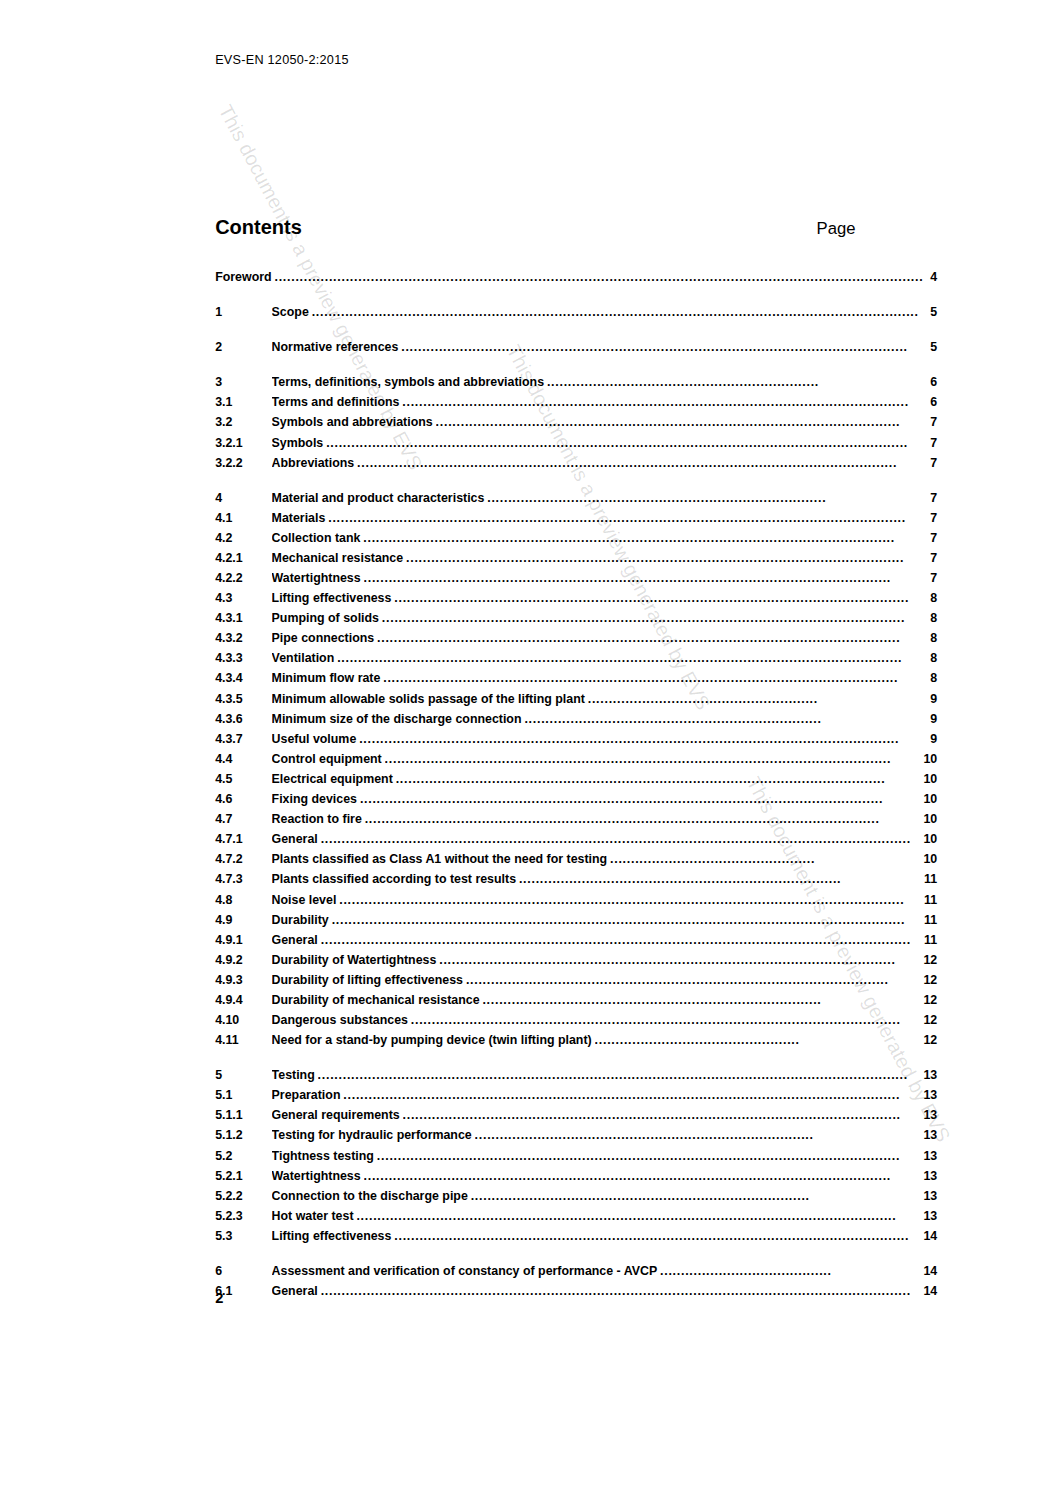This document is a preview generated by EVS
This document is a preview generated by EVS
This document is a preview generated by EVS
EVS-EN 12050-2:2015
Contents
Page
| Foreword | ........................................................................................................................................................... | 4 |
| 1 | Scope ................................................................................................................................................. | 5 |
| 2 | Normative references ......................................................................................................................... | 5 |
| 3 | Terms, definitions, symbols and abbreviations ................................................................. | 6 |
| 3.1 | Terms and definitions ......................................................................................................................... | 6 |
| 3.2 | Symbols and abbreviations ............................................................................................................... | 7 |
| 3.2.1 | Symbols ........................................................................................................................................... | 7 |
| 3.2.2 | Abbreviations ................................................................................................................................. | 7 |
| 4 | Material and product characteristics ................................................................................. | 7 |
| 4.1 | Materials .......................................................................................................................................... | 7 |
| 4.2 | Collection tank ............................................................................................................................... | 7 |
| 4.2.1 | Mechanical resistance ....................................................................................................................... | 7 |
| 4.2.2 | Watertightness .............................................................................................................................. | 7 |
| 4.3 | Lifting effectiveness ........................................................................................................................... | 8 |
| 4.3.1 | Pumping of solids ............................................................................................................................. | 8 |
| 4.3.2 | Pipe connections ............................................................................................................................. | 8 |
| 4.3.3 | Ventilation ....................................................................................................................................... | 8 |
| 4.3.4 | Minimum flow rate ........................................................................................................................... | 8 |
| 4.3.5 | Minimum allowable solids passage of the lifting plant ....................................................... | 9 |
| 4.3.6 | Minimum size of the discharge connection ....................................................................... | 9 |
| 4.3.7 | Useful volume ................................................................................................................................. | 9 |
| 4.4 | Control equipment ......................................................................................................................... | 10 |
| 4.5 | Electrical equipment ..................................................................................................................... | 10 |
| 4.6 | Fixing devices ............................................................................................................................. | 10 |
| 4.7 | Reaction to fire ........................................................................................................................... | 10 |
| 4.7.1 | General ............................................................................................................................................. | 10 |
| 4.7.2 | Plants classified as Class A1 without the need for testing ................................................. | 10 |
| 4.7.3 | Plants classified according to test results ............................................................................. | 11 |
| 4.8 | Noise level ....................................................................................................................................... | 11 |
| 4.9 | Durability ......................................................................................................................................... | 11 |
| 4.9.1 | General ............................................................................................................................................. | 11 |
| 4.9.2 | Durability of Watertightness ............................................................................................................. | 12 |
| 4.9.3 | Durability of lifting effectiveness ..................................................................................................... | 12 |
| 4.9.4 | Durability of mechanical resistance ................................................................................. | 12 |
| 4.10 | Dangerous substances ..................................................................................................................... | 12 |
| 4.11 | Need for a stand-by pumping device (twin lifting plant) ................................................. | 12 |
| 5 | Testing ............................................................................................................................................. | 13 |
| 5.1 | Preparation ..................................................................................................................................... | 13 |
| 5.1.1 | General requirements ....................................................................................................................... | 13 |
| 5.1.2 | Testing for hydraulic performance ................................................................................. | 13 |
| 5.2 | Tightness testing ............................................................................................................................. | 13 |
| 5.2.1 | Watertightness .............................................................................................................................. | 13 |
| 5.2.2 | Connection to the discharge pipe ................................................................................. | 13 |
| 5.2.3 | Hot water test ................................................................................................................................. | 13 |
| 5.3 | Lifting effectiveness ........................................................................................................................... | 14 |
| 6 | Assessment and verification of constancy of performance - AVCP ......................................... | 14 |
| 6.1 | General ............................................................................................................................................. | 14 |
2